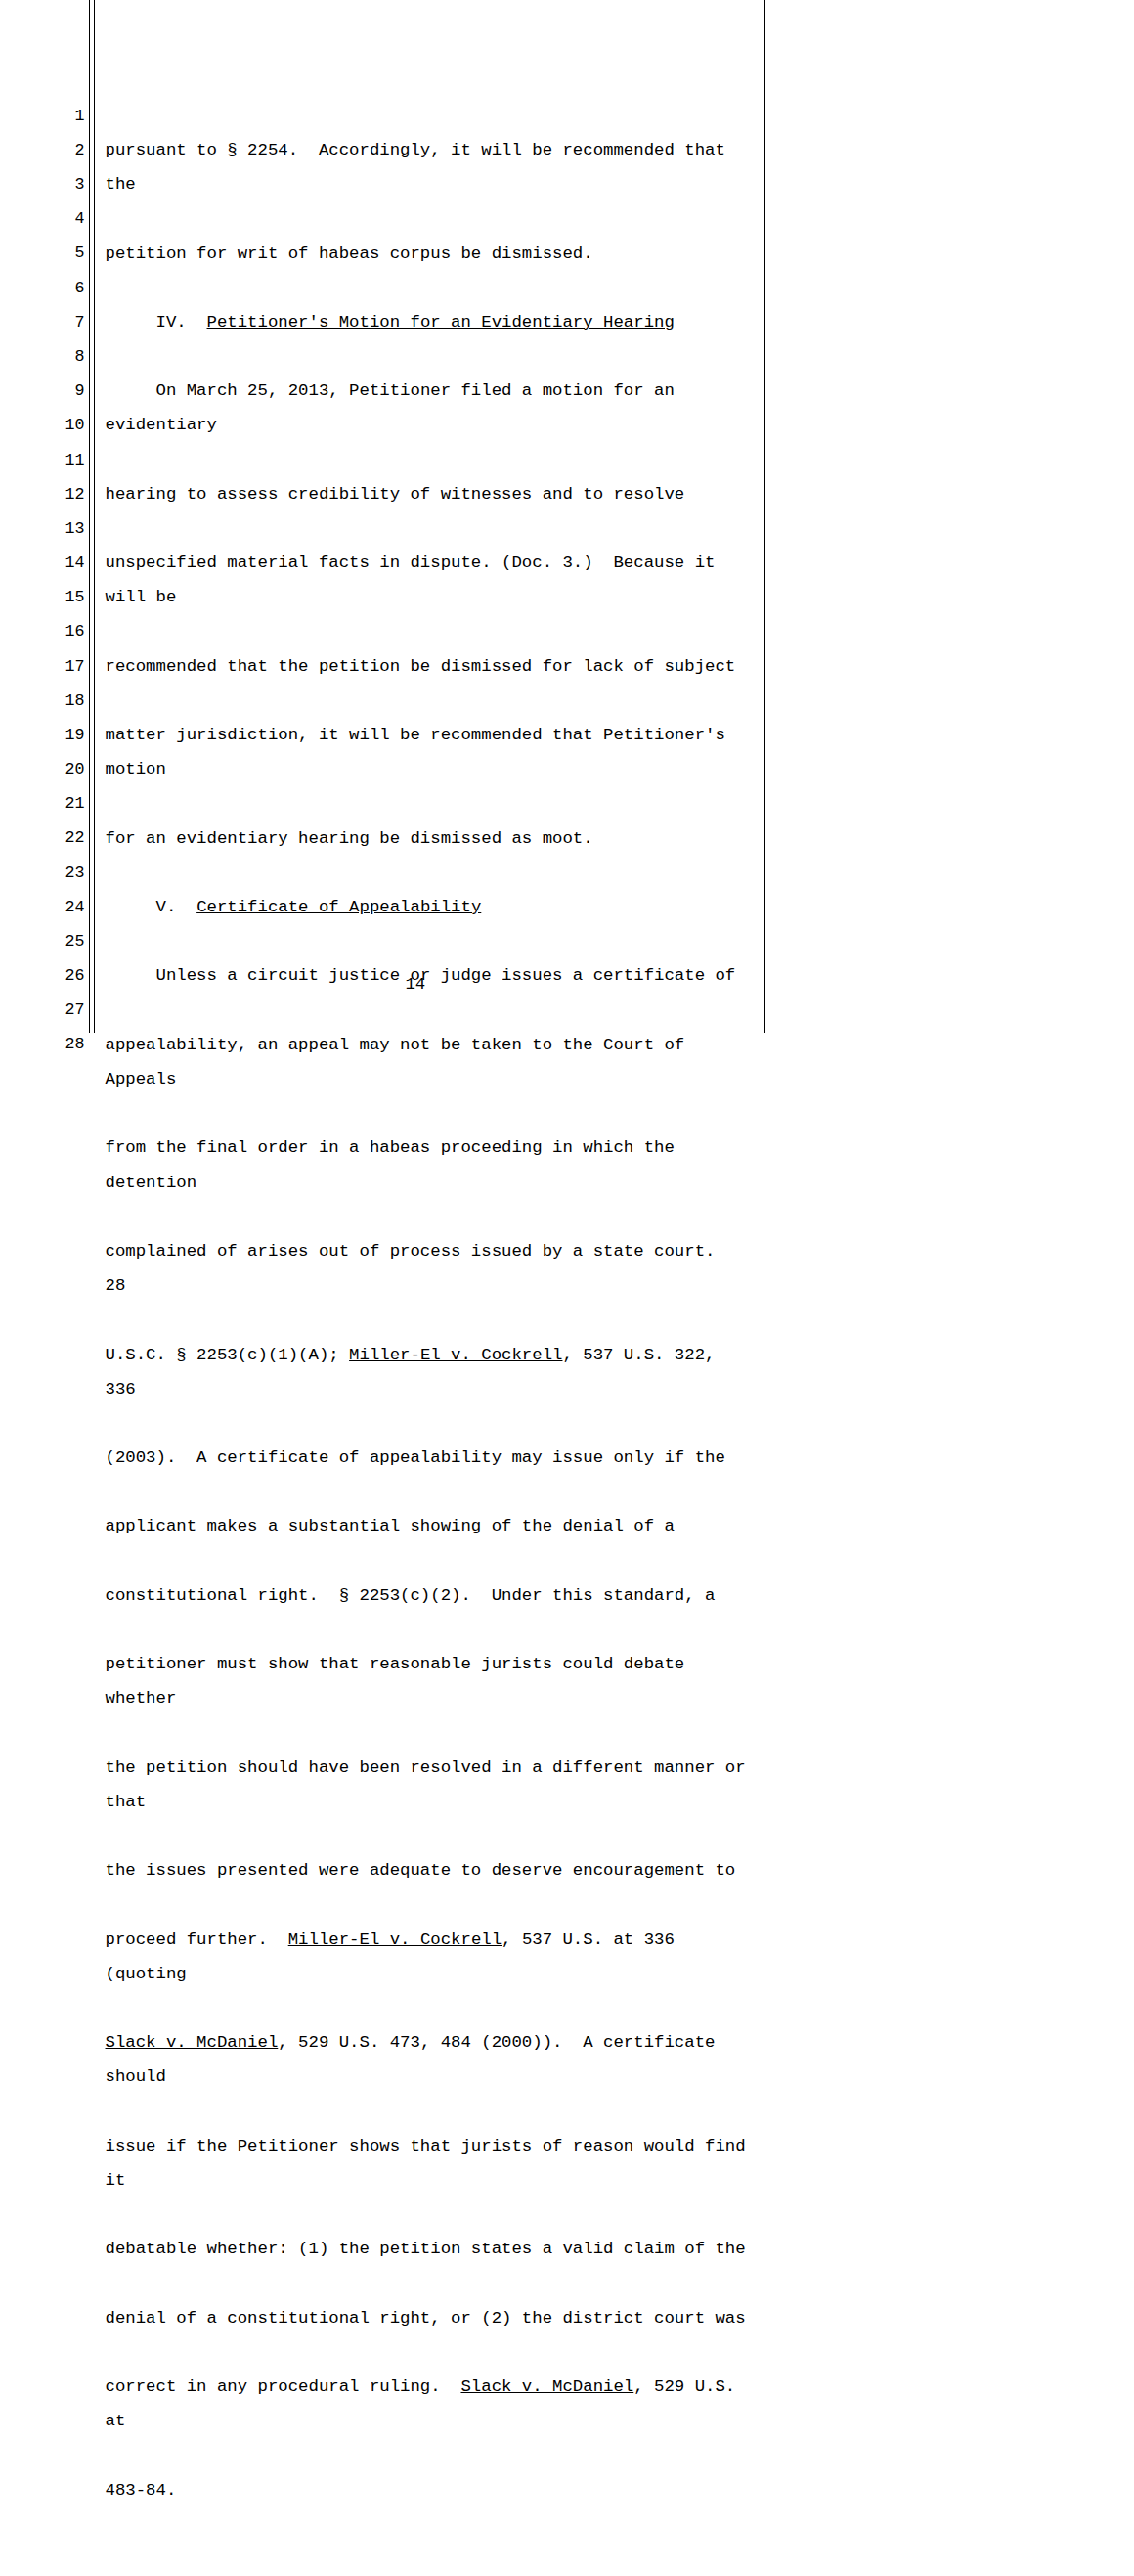1
2
3
4
5
6
7
8
9
10
11
12
13
14
15
16
17
18
19
20
21
22
23
24
25
26
27
28
pursuant to § 2254. Accordingly, it will be recommended that the
petition for writ of habeas corpus be dismissed.
IV. Petitioner's Motion for an Evidentiary Hearing
On March 25, 2013, Petitioner filed a motion for an evidentiary
hearing to assess credibility of witnesses and to resolve
unspecified material facts in dispute. (Doc. 3.) Because it will be
recommended that the petition be dismissed for lack of subject
matter jurisdiction, it will be recommended that Petitioner's motion
for an evidentiary hearing be dismissed as moot.
V. Certificate of Appealability
Unless a circuit justice or judge issues a certificate of
appealability, an appeal may not be taken to the Court of Appeals
from the final order in a habeas proceeding in which the detention
complained of arises out of process issued by a state court. 28
U.S.C. § 2253(c)(1)(A); Miller-El v. Cockrell, 537 U.S. 322, 336
(2003). A certificate of appealability may issue only if the
applicant makes a substantial showing of the denial of a
constitutional right. § 2253(c)(2). Under this standard, a
petitioner must show that reasonable jurists could debate whether
the petition should have been resolved in a different manner or that
the issues presented were adequate to deserve encouragement to
proceed further. Miller-El v. Cockrell, 537 U.S. at 336 (quoting
Slack v. McDaniel, 529 U.S. 473, 484 (2000)). A certificate should
issue if the Petitioner shows that jurists of reason would find it
debatable whether: (1) the petition states a valid claim of the
denial of a constitutional right, or (2) the district court was
correct in any procedural ruling. Slack v. McDaniel, 529 U.S. at
483-84.
14